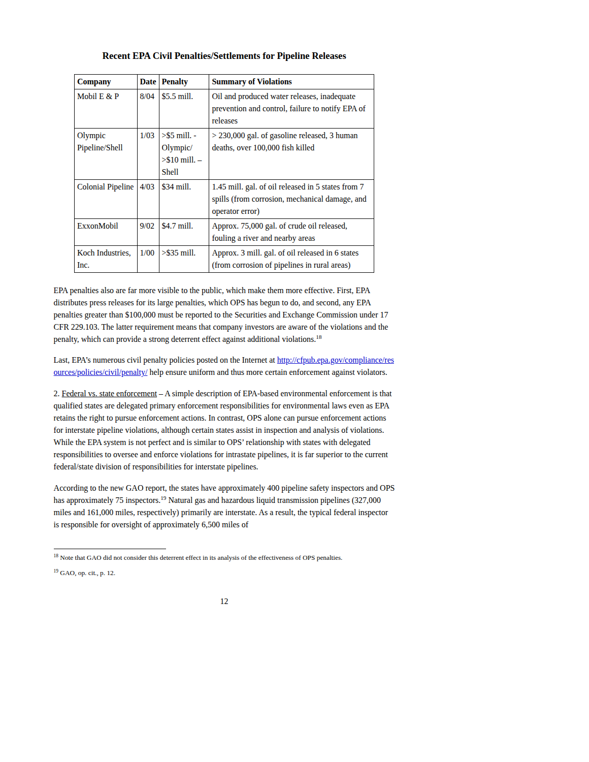Recent EPA Civil Penalties/Settlements for Pipeline Releases
| Company | Date | Penalty | Summary of Violations |
| --- | --- | --- | --- |
| Mobil E & P | 8/04 | $5.5 mill. | Oil and produced water releases, inadequate prevention and control, failure to notify EPA of releases |
| Olympic Pipeline/Shell | 1/03 | >$5 mill. - Olympic/ >$10 mill. – Shell | > 230,000 gal. of gasoline released, 3 human deaths, over 100,000 fish killed |
| Colonial Pipeline | 4/03 | $34 mill. | 1.45 mill. gal. of oil released in 5 states from 7 spills (from corrosion, mechanical damage, and operator error) |
| ExxonMobil | 9/02 | $4.7 mill. | Approx. 75,000 gal. of crude oil released, fouling a river and nearby areas |
| Koch Industries, Inc. | 1/00 | >$35 mill. | Approx. 3 mill. gal. of oil released in 6 states (from corrosion of pipelines in rural areas) |
EPA penalties also are far more visible to the public, which make them more effective. First, EPA distributes press releases for its large penalties, which OPS has begun to do, and second, any EPA penalties greater than $100,000 must be reported to the Securities and Exchange Commission under 17 CFR 229.103. The latter requirement means that company investors are aware of the violations and the penalty, which can provide a strong deterrent effect against additional violations.18
Last, EPA’s numerous civil penalty policies posted on the Internet at http://cfpub.epa.gov/compliance/resources/policies/civil/penalty/ help ensure uniform and thus more certain enforcement against violators.
2. Federal vs. state enforcement – A simple description of EPA-based environmental enforcement is that qualified states are delegated primary enforcement responsibilities for environmental laws even as EPA retains the right to pursue enforcement actions. In contrast, OPS alone can pursue enforcement actions for interstate pipeline violations, although certain states assist in inspection and analysis of violations. While the EPA system is not perfect and is similar to OPS’ relationship with states with delegated responsibilities to oversee and enforce violations for intrastate pipelines, it is far superior to the current federal/state division of responsibilities for interstate pipelines.
According to the new GAO report, the states have approximately 400 pipeline safety inspectors and OPS has approximately 75 inspectors.19 Natural gas and hazardous liquid transmission pipelines (327,000 miles and 161,000 miles, respectively) primarily are interstate. As a result, the typical federal inspector is responsible for oversight of approximately 6,500 miles of
18 Note that GAO did not consider this deterrent effect in its analysis of the effectiveness of OPS penalties.
19 GAO, op. cit., p. 12.
12